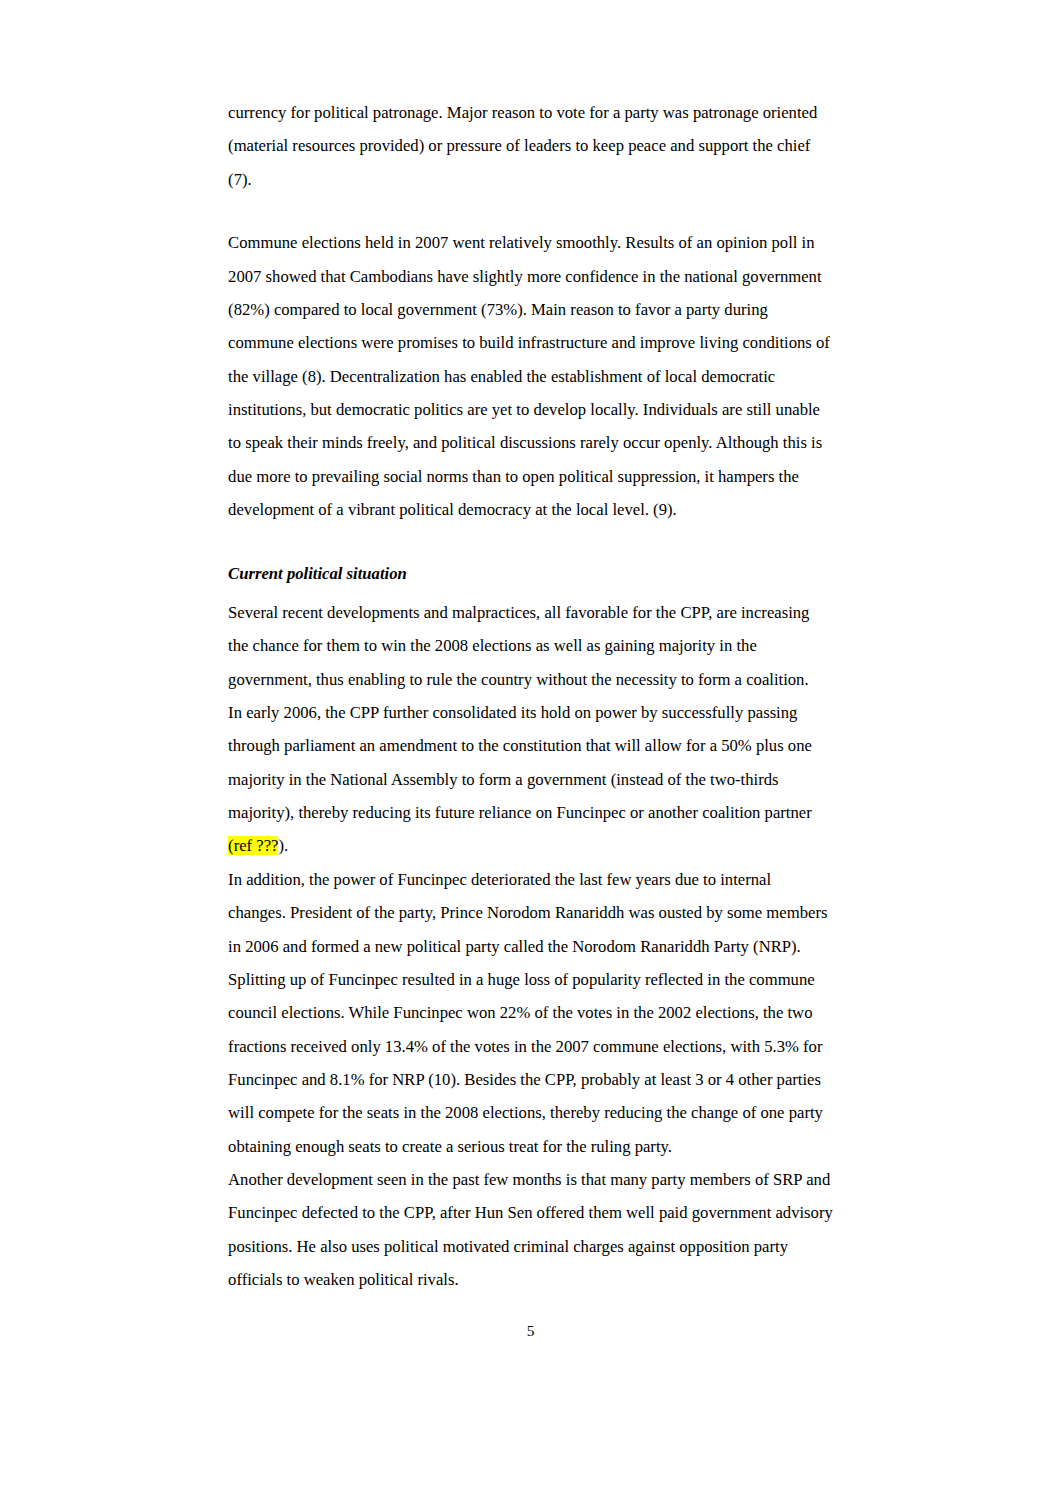currency for political patronage. Major reason to vote for a party was patronage oriented (material resources provided) or pressure of leaders to keep peace and support the chief (7).
Commune elections held in 2007 went relatively smoothly. Results of an opinion poll in 2007 showed that Cambodians have slightly more confidence in the national government (82%) compared to local government (73%). Main reason to favor a party during commune elections were promises to build infrastructure and improve living conditions of the village (8). Decentralization has enabled the establishment of local democratic institutions, but democratic politics are yet to develop locally. Individuals are still unable to speak their minds freely, and political discussions rarely occur openly. Although this is due more to prevailing social norms than to open political suppression, it hampers the development of a vibrant political democracy at the local level. (9).
Current political situation
Several recent developments and malpractices, all favorable for the CPP, are increasing the chance for them to win the 2008 elections as well as gaining majority in the government, thus enabling to rule the country without the necessity to form a coalition.
In early 2006, the CPP further consolidated its hold on power by successfully passing through parliament an amendment to the constitution that will allow for a 50% plus one majority in the National Assembly to form a government (instead of the two-thirds majority), thereby reducing its future reliance on Funcinpec or another coalition partner (ref ???).
In addition, the power of Funcinpec deteriorated the last few years due to internal changes. President of the party, Prince Norodom Ranariddh was ousted by some members in 2006 and formed a new political party called the Norodom Ranariddh Party (NRP). Splitting up of Funcinpec resulted in a huge loss of popularity reflected in the commune council elections. While Funcinpec won 22% of the votes in the 2002 elections, the two fractions received only 13.4% of the votes in the 2007 commune elections, with 5.3% for Funcinpec and 8.1% for NRP (10). Besides the CPP, probably at least 3 or 4 other parties will compete for the seats in the 2008 elections, thereby reducing the change of one party obtaining enough seats to create a serious treat for the ruling party.
Another development seen in the past few months is that many party members of SRP and Funcinpec defected to the CPP, after Hun Sen offered them well paid government advisory positions. He also uses political motivated criminal charges against opposition party officials to weaken political rivals.
5